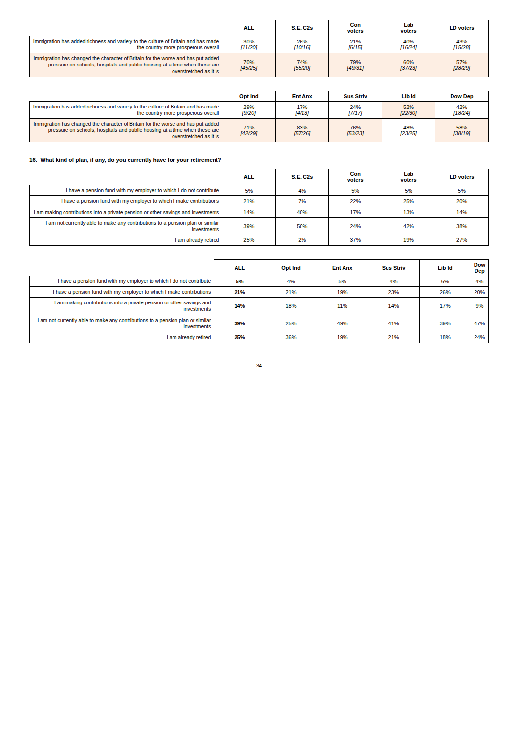| | ALL | S.E. C2s | Con voters | Lab voters | LD voters |
| --- | --- | --- | --- | --- | --- |
| Immigration has added richness and variety to the culture of Britain and has made the country more prosperous overall | 30% [11/20] | 26% [10/16] | 21% [6/15] | 40% [16/24] | 43% [15/28] |
| Immigration has changed the character of Britain for the worse and has put added pressure on schools, hospitals and public housing at a time when these are overstretched as it is | 70% [45/25] | 74% [55/20] | 79% [49/31] | 60% [37/23] | 57% [28/29] |
| | Opt Ind | Ent Anx | Sus Striv | Lib Id | Dow Dep |
| --- | --- | --- | --- | --- | --- |
| Immigration has added richness and variety to the culture of Britain and has made the country more prosperous overall | 29% [9/20] | 17% [4/13] | 24% [7/17] | 52% [22/30] | 42% [18/24] |
| Immigration has changed the character of Britain for the worse and has put added pressure on schools, hospitals and public housing at a time when these are overstretched as it is | 71% [42/29] | 83% [57/26] | 76% [53/23] | 48% [23/25] | 58% [38/19] |
16. What kind of plan, if any, do you currently have for your retirement?
| | ALL | S.E. C2s | Con voters | Lab voters | LD voters |
| --- | --- | --- | --- | --- | --- |
| I have a pension fund with my employer to which I do not contribute | 5% | 4% | 5% | 5% | 5% |
| I have a pension fund with my employer to which I make contributions | 21% | 7% | 22% | 25% | 20% |
| I am making contributions into a private pension or other savings and investments | 14% | 40% | 17% | 13% | 14% |
| I am not currently able to make any contributions to a pension plan or similar investments | 39% | 50% | 24% | 42% | 38% |
| I am already retired | 25% | 2% | 37% | 19% | 27% |
| | ALL | Opt Ind | Ent Anx | Sus Striv | Lib Id | Dow Dep |
| --- | --- | --- | --- | --- | --- | --- |
| I have a pension fund with my employer to which I do not contribute | 5% | 4% | 5% | 4% | 6% | 4% |
| I have a pension fund with my employer to which I make contributions | 21% | 21% | 19% | 23% | 26% | 20% |
| I am making contributions into a private pension or other savings and investments | 14% | 18% | 11% | 14% | 17% | 9% |
| I am not currently able to make any contributions to a pension plan or similar investments | 39% | 25% | 49% | 41% | 39% | 47% |
| I am already retired | 25% | 36% | 19% | 21% | 18% | 24% |
34